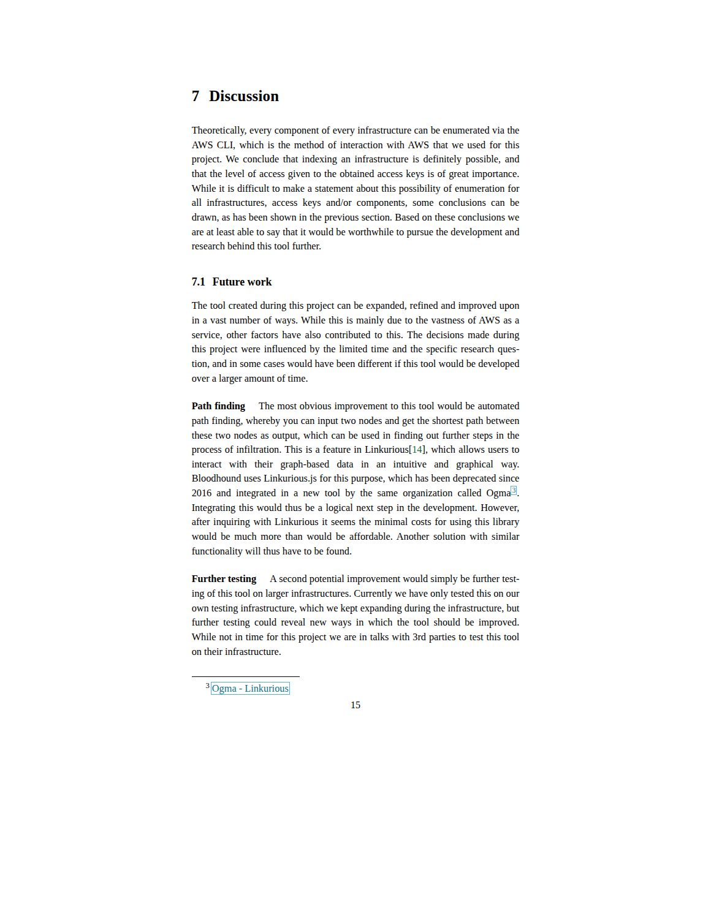7 Discussion
Theoretically, every component of every infrastructure can be enumerated via the AWS CLI, which is the method of interaction with AWS that we used for this project. We conclude that indexing an infrastructure is definitely possible, and that the level of access given to the obtained access keys is of great importance. While it is difficult to make a statement about this possibility of enumeration for all infrastructures, access keys and/or components, some conclusions can be drawn, as has been shown in the previous section. Based on these conclusions we are at least able to say that it would be worthwhile to pursue the development and research behind this tool further.
7.1 Future work
The tool created during this project can be expanded, refined and improved upon in a vast number of ways. While this is mainly due to the vastness of AWS as a service, other factors have also contributed to this. The decisions made during this project were influenced by the limited time and the specific research question, and in some cases would have been different if this tool would be developed over a larger amount of time.
Path finding The most obvious improvement to this tool would be automated path finding, whereby you can input two nodes and get the shortest path between these two nodes as output, which can be used in finding out further steps in the process of infiltration. This is a feature in Linkurious[14], which allows users to interact with their graph-based data in an intuitive and graphical way. Bloodhound uses Linkurious.js for this purpose, which has been deprecated since 2016 and integrated in a new tool by the same organization called Ogma3. Integrating this would thus be a logical next step in the development. However, after inquiring with Linkurious it seems the minimal costs for using this library would be much more than would be affordable. Another solution with similar functionality will thus have to be found.
Further testing A second potential improvement would simply be further testing of this tool on larger infrastructures. Currently we have only tested this on our own testing infrastructure, which we kept expanding during the infrastructure, but further testing could reveal new ways in which the tool should be improved. While not in time for this project we are in talks with 3rd parties to test this tool on their infrastructure.
3Ogma - Linkurious
15